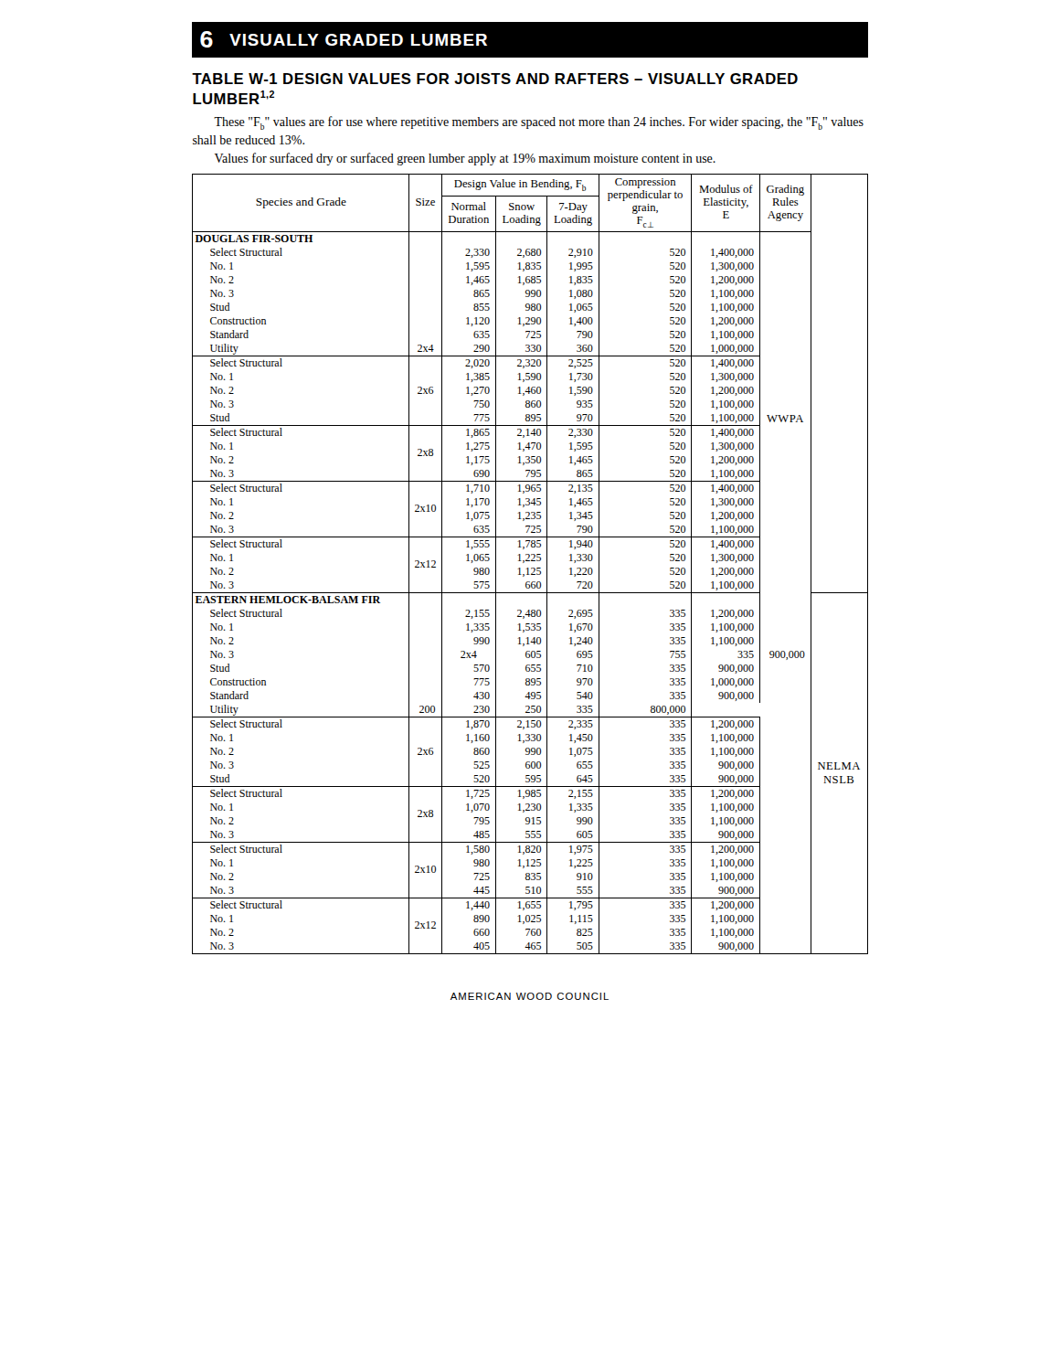6 VISUALLY GRADED LUMBER
TABLE W-1 DESIGN VALUES FOR JOISTS AND RAFTERS – VISUALLY GRADED LUMBER1,2
These "Fb" values are for use where repetitive members are spaced not more than 24 inches. For wider spacing, the "Fb" values shall be reduced 13%.
Values for surfaced dry or surfaced green lumber apply at 19% maximum moisture content in use.
| Species and Grade | Size | Design Value in Bending, F b | Compression perpendicular to grain, F c⊥ | Modulus of Elasticity, E | Grading Rules Agency |
| --- | --- | --- | --- | --- | --- |
| Normal Duration | Snow Loading | 7-Day Loading |
| DOUGLAS FIR-SOUTH | | | | | | | WWPA |
| Select Structural | 2,330 | 2,680 | 2,910 | 520 | 1,400,000 |
| No. 1 | 1,595 | 1,835 | 1,995 | 520 | 1,300,000 |
| No. 2 | 1,465 | 1,685 | 1,835 | 520 | 1,200,000 |
| No. 3 | 865 | 990 | 1,080 | 520 | 1,100,000 |
| Stud | 855 | 980 | 1,065 | 520 | 1,100,000 |
| Construction | 1,120 | 1,290 | 1,400 | 520 | 1,200,000 |
| Standard | 635 | 725 | 790 | 520 | 1,100,000 |
| Utility | 2x4 | 290 | 330 | 360 | 520 | 1,000,000 |
| Select Structural | 2x6 | 2,020 | 2,320 | 2,525 | 520 | 1,400,000 |
| No. 1 | 1,385 | 1,590 | 1,730 | 520 | 1,300,000 |
| No. 2 | 1,270 | 1,460 | 1,590 | 520 | 1,200,000 |
| No. 3 | 750 | 860 | 935 | 520 | 1,100,000 |
| Stud | 775 | 895 | 970 | 520 | 1,100,000 |
| Select Structural | 2x8 | 1,865 | 2,140 | 2,330 | 520 | 1,400,000 |
| No. 1 | 1,275 | 1,470 | 1,595 | 520 | 1,300,000 |
| No. 2 | 1,175 | 1,350 | 1,465 | 520 | 1,200,000 |
| No. 3 | 690 | 795 | 865 | 520 | 1,100,000 |
| Select Structural | 2x10 | 1,710 | 1,965 | 2,135 | 520 | 1,400,000 |
| No. 1 | 1,170 | 1,345 | 1,465 | 520 | 1,300,000 |
| No. 2 | 1,075 | 1,235 | 1,345 | 520 | 1,200,000 |
| No. 3 | 635 | 725 | 790 | 520 | 1,100,000 |
| Select Structural | 2x12 | 1,555 | 1,785 | 1,940 | 520 | 1,400,000 |
| No. 1 | 1,065 | 1,225 | 1,330 | 520 | 1,300,000 |
| No. 2 | 980 | 1,125 | 1,220 | 520 | 1,200,000 |
| No. 3 | 575 | 660 | 720 | 520 | 1,100,000 |
| EASTERN HEMLOCK-BALSAM FIR | | | | | | | NELMA NSLB |
| Select Structural | 2,155 | 2,480 | 2,695 | 335 | 1,200,000 |
| No. 1 | 1,335 | 1,535 | 1,670 | 335 | 1,100,000 |
| No. 2 | 990 | 1,140 | 1,240 | 335 | 1,100,000 |
| No. 3 | 2x4 | 605 | 695 | 755 | 335 | 900,000 |
| Stud | 570 | 655 | 710 | 335 | 900,000 |
| Construction | 775 | 895 | 970 | 335 | 1,000,000 |
| Standard | 430 | 495 | 540 | 335 | 900,000 |
| Utility | 200 | 230 | 250 | 335 | 800,000 |
| Select Structural | 2x6 | 1,870 | 2,150 | 2,335 | 335 | 1,200,000 |
| No. 1 | 1,160 | 1,330 | 1,450 | 335 | 1,100,000 |
| No. 2 | 860 | 990 | 1,075 | 335 | 1,100,000 |
| No. 3 | 525 | 600 | 655 | 335 | 900,000 |
| Stud | 520 | 595 | 645 | 335 | 900,000 |
| Select Structural | 2x8 | 1,725 | 1,985 | 2,155 | 335 | 1,200,000 |
| No. 1 | 1,070 | 1,230 | 1,335 | 335 | 1,100,000 |
| No. 2 | 795 | 915 | 990 | 335 | 1,100,000 |
| No. 3 | 485 | 555 | 605 | 335 | 900,000 |
| Select Structural | 2x10 | 1,580 | 1,820 | 1,975 | 335 | 1,200,000 |
| No. 1 | 980 | 1,125 | 1,225 | 335 | 1,100,000 |
| No. 2 | 725 | 835 | 910 | 335 | 1,100,000 |
| No. 3 | 445 | 510 | 555 | 335 | 900,000 |
| Select Structural | 2x12 | 1,440 | 1,655 | 1,795 | 335 | 1,200,000 |
| No. 1 | 890 | 1,025 | 1,115 | 335 | 1,100,000 |
| No. 2 | 660 | 760 | 825 | 335 | 1,100,000 |
| No. 3 | 405 | 465 | 505 | 335 | 900,000 |
AMERICAN WOOD COUNCIL